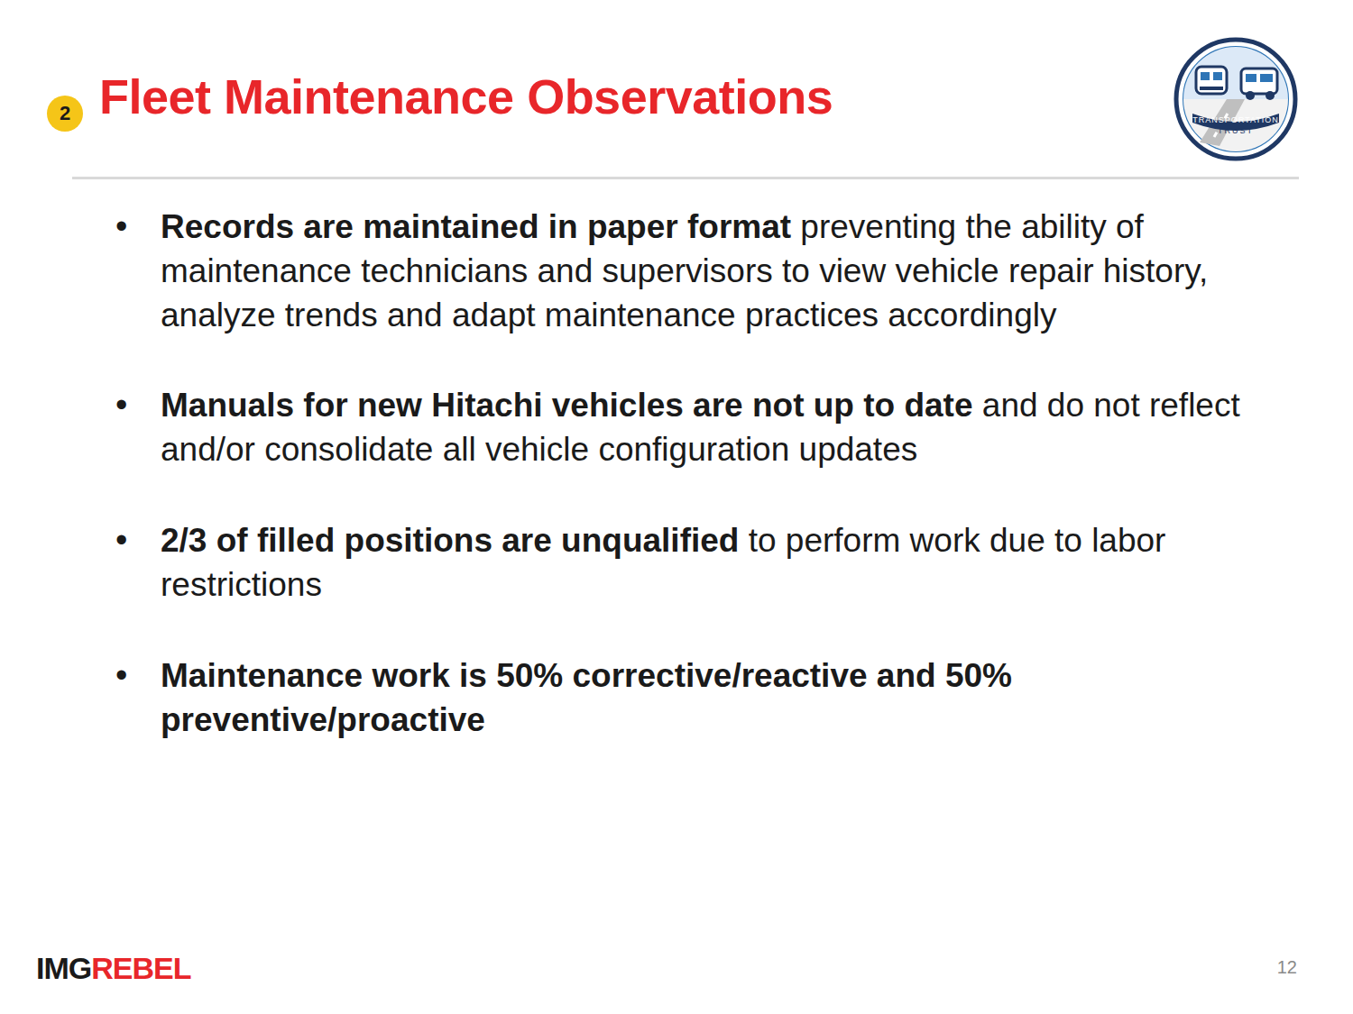2
Fleet Maintenance Observations
TRANSPORTATION TRUST
Records are maintained in paper format preventing the ability of maintenance technicians and supervisors to view vehicle repair history, analyze trends and adapt maintenance practices accordingly
Manuals for new Hitachi vehicles are not up to date and do not reflect and/or consolidate all vehicle configuration updates
2/3 of filled positions are unqualified to perform work due to labor restrictions
Maintenance work is 50% corrective/reactive and 50% preventive/proactive
IMG REBEL
12